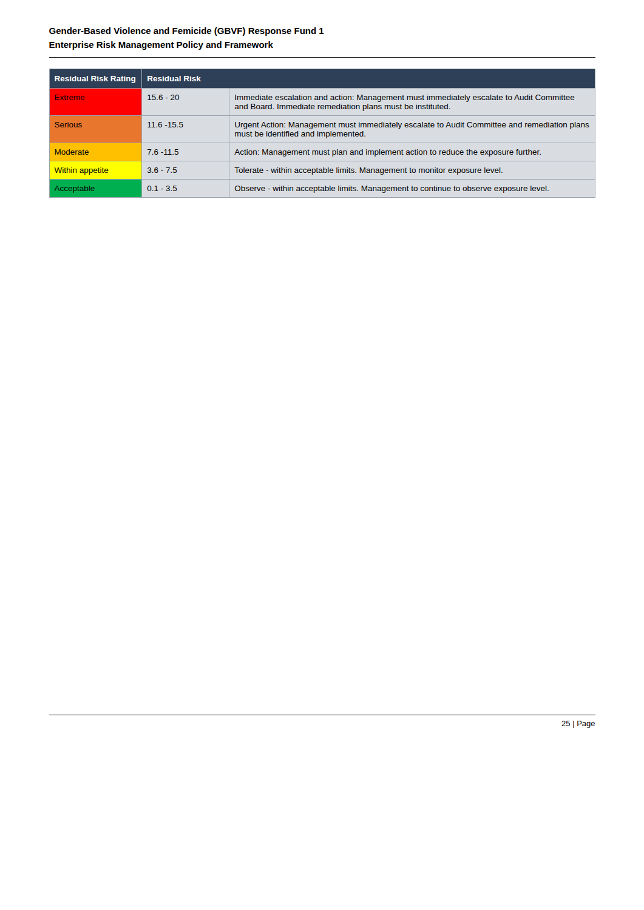Gender-Based Violence and Femicide (GBVF) Response Fund 1
Enterprise Risk Management Policy and Framework
| Residual Risk Rating | Residual Risk |
| --- | --- |
| Extreme | 15.6 - 20 | Immediate escalation and action: Management must immediately escalate to Audit Committee and Board. Immediate remediation plans must be instituted. |
| Serious | 11.6 -15.5 | Urgent Action: Management must immediately escalate to Audit Committee and remediation plans must be identified and implemented. |
| Moderate | 7.6 -11.5 | Action: Management must plan and implement action to reduce the exposure further. |
| Within appetite | 3.6 - 7.5 | Tolerate - within acceptable limits. Management to monitor exposure level. |
| Acceptable | 0.1 - 3.5 | Observe - within acceptable limits. Management to continue to observe exposure level. |
25 | Page